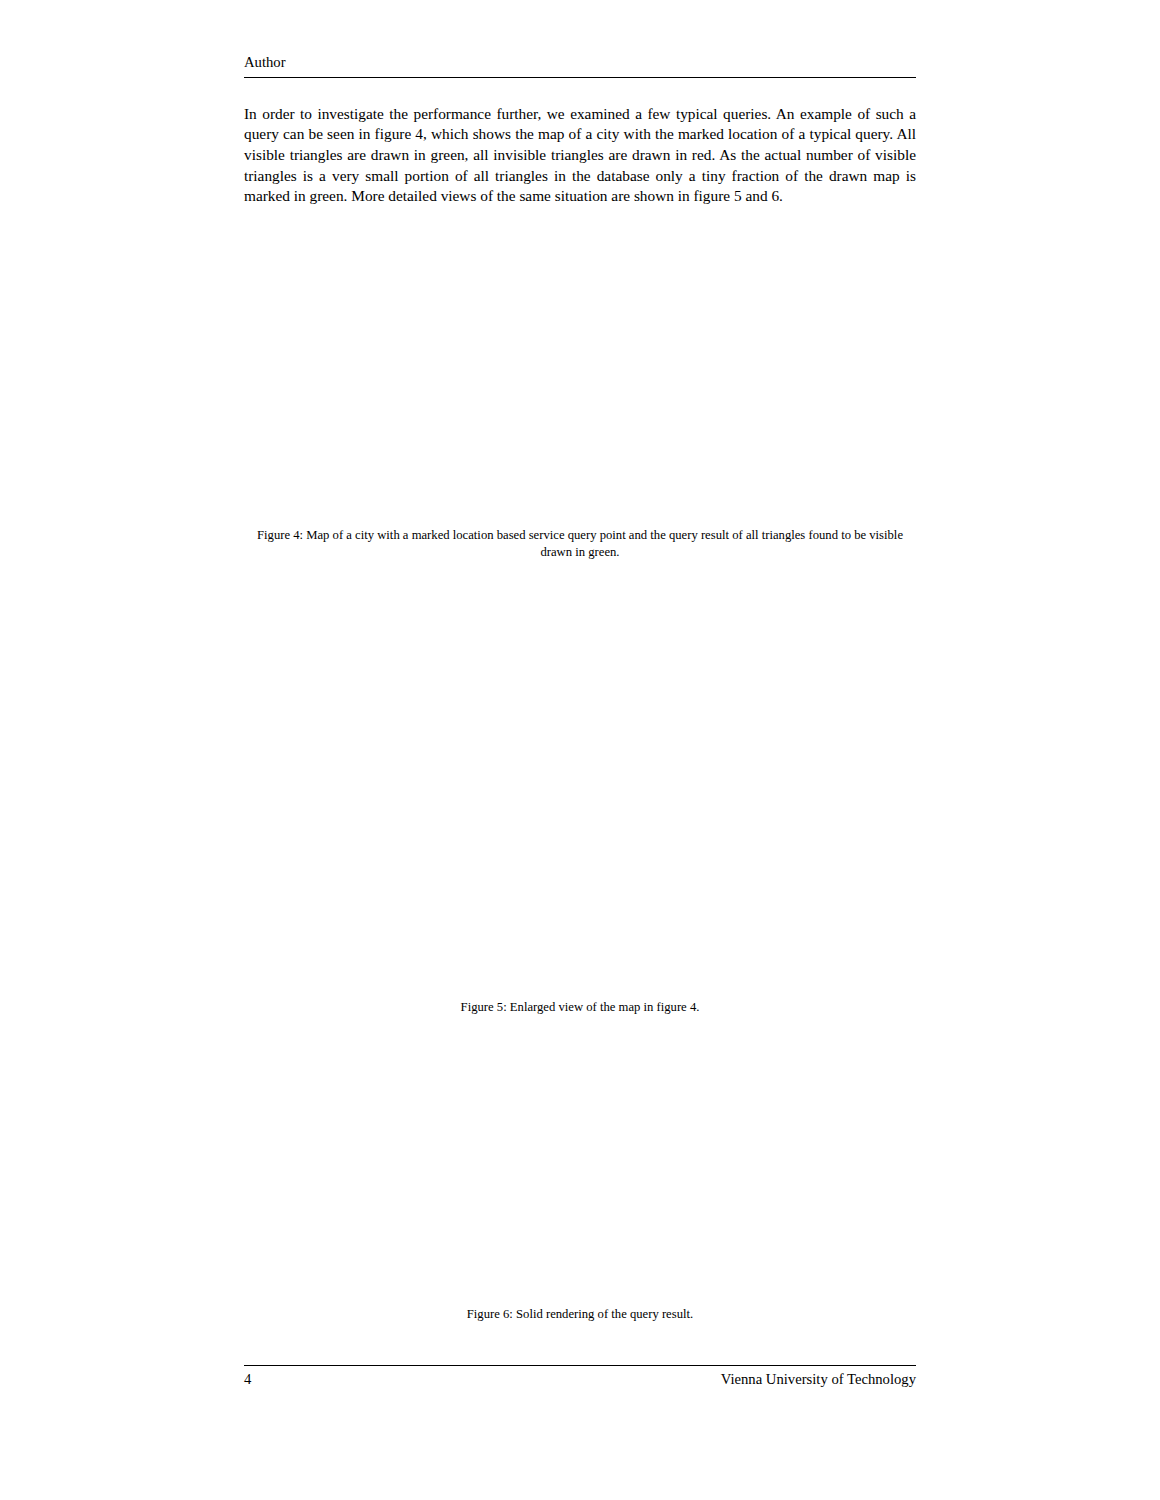Author
In order to investigate the performance further, we examined a few typical queries. An example of such a query can be seen in figure 4, which shows the map of a city with the marked location of a typical query. All visible triangles are drawn in green, all invisible triangles are drawn in red. As the actual number of visible triangles is a very small portion of all triangles in the database only a tiny fraction of the drawn map is marked in green. More detailed views of the same situation are shown in figure 5 and 6.
Figure 4: Map of a city with a marked location based service query point and the query result of all triangles found to be visible drawn in green.
Figure 5: Enlarged view of the map in figure 4.
Figure 6: Solid rendering of the query result.
4 Vienna University of Technology